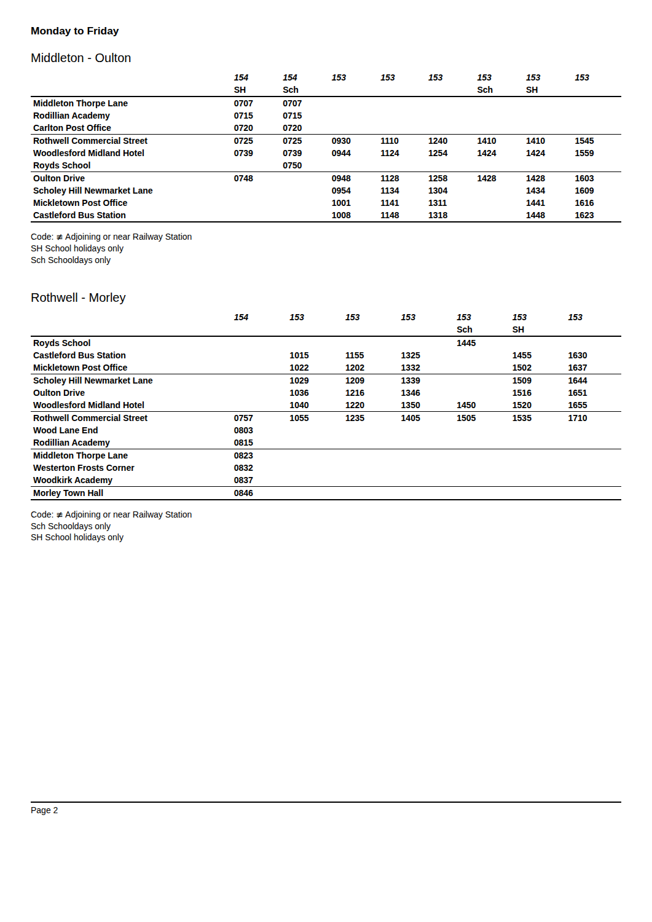Monday to Friday
Middleton - Oulton
| | 154 | 154 | 153 | 153 | 153 | 153 | 153 | 153 |
| --- | --- | --- | --- | --- | --- | --- | --- | --- |
| | SH | Sch | | | | Sch | SH | |
| Middleton Thorpe Lane | 0707 | 0707 | | | | | | |
| Rodillian Academy | 0715 | 0715 | | | | | | |
| Carlton Post Office | 0720 | 0720 | | | | | | |
| Rothwell Commercial Street | 0725 | 0725 | 0930 | 1110 | 1240 | 1410 | 1410 | 1545 |
| Woodlesford Midland Hotel | 0739 | 0739 | 0944 | 1124 | 1254 | 1424 | 1424 | 1559 |
| Royds School | | 0750 | | | | | | |
| Oulton Drive | 0748 | | 0948 | 1128 | 1258 | 1428 | 1428 | 1603 |
| Scholey Hill Newmarket Lane | | | 0954 | 1134 | 1304 | | 1434 | 1609 |
| Mickletown Post Office | | | 1001 | 1141 | 1311 | | 1441 | 1616 |
| Castleford Bus Station | | | 1008 | 1148 | 1318 | | 1448 | 1623 |
Code: ≢ Adjoining or near Railway Station
SH School holidays only
Sch Schooldays only
Rothwell - Morley
| | 154 | 153 | 153 | 153 | 153 | 153 | 153 |
| --- | --- | --- | --- | --- | --- | --- | --- |
| | | | | | Sch | SH | |
| Royds School | | | | | 1445 | | |
| Castleford Bus Station | | 1015 | 1155 | 1325 | | 1455 | 1630 |
| Mickletown Post Office | | 1022 | 1202 | 1332 | | 1502 | 1637 |
| Scholey Hill Newmarket Lane | | 1029 | 1209 | 1339 | | 1509 | 1644 |
| Oulton Drive | | 1036 | 1216 | 1346 | | 1516 | 1651 |
| Woodlesford Midland Hotel | | 1040 | 1220 | 1350 | 1450 | 1520 | 1655 |
| Rothwell Commercial Street | 0757 | 1055 | 1235 | 1405 | 1505 | 1535 | 1710 |
| Wood Lane End | 0803 | | | | | | |
| Rodillian Academy | 0815 | | | | | | |
| Middleton Thorpe Lane | 0823 | | | | | | |
| Westerton Frosts Corner | 0832 | | | | | | |
| Woodkirk Academy | 0837 | | | | | | |
| Morley Town Hall | 0846 | | | | | | |
Code: ≢ Adjoining or near Railway Station
Sch Schooldays only
SH School holidays only
Page 2